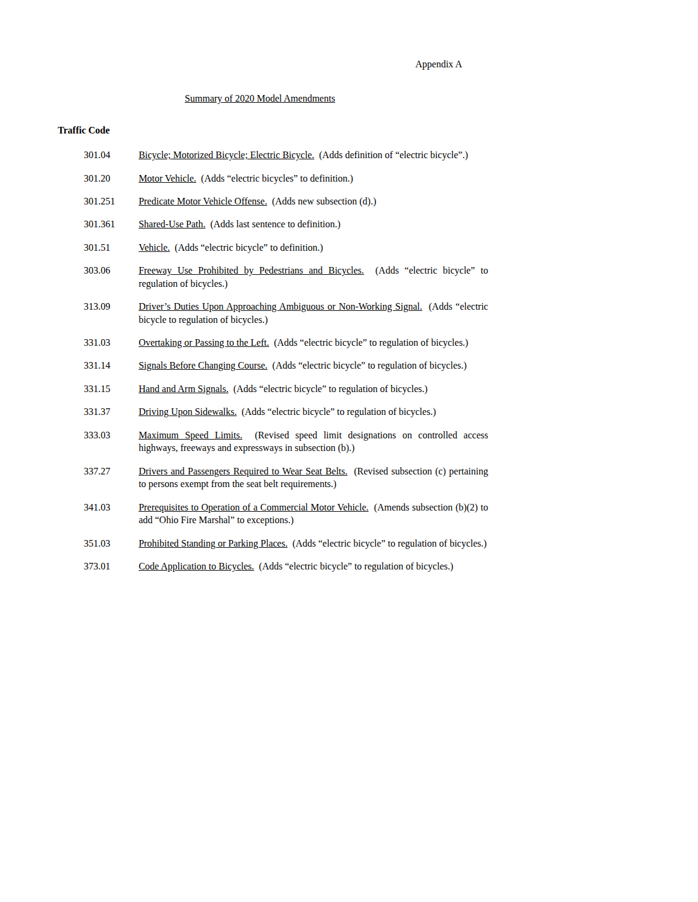Appendix A
Summary of 2020 Model Amendments
Traffic Code
| 301.04 | Bicycle; Motorized Bicycle; Electric Bicycle. (Adds definition of “electric bicycle”.) |
| 301.20 | Motor Vehicle. (Adds “electric bicycles” to definition.) |
| 301.251 | Predicate Motor Vehicle Offense. (Adds new subsection (d).) |
| 301.361 | Shared-Use Path. (Adds last sentence to definition.) |
| 301.51 | Vehicle. (Adds “electric bicycle” to definition.) |
| 303.06 | Freeway Use Prohibited by Pedestrians and Bicycles. (Adds “electric bicycle” to regulation of bicycles.) |
| 313.09 | Driver’s Duties Upon Approaching Ambiguous or Non-Working Signal. (Adds “electric bicycle to regulation of bicycles.) |
| 331.03 | Overtaking or Passing to the Left. (Adds “electric bicycle” to regulation of bicycles.) |
| 331.14 | Signals Before Changing Course. (Adds “electric bicycle” to regulation of bicycles.) |
| 331.15 | Hand and Arm Signals. (Adds “electric bicycle” to regulation of bicycles.) |
| 331.37 | Driving Upon Sidewalks. (Adds “electric bicycle” to regulation of bicycles.) |
| 333.03 | Maximum Speed Limits. (Revised speed limit designations on controlled access highways, freeways and expressways in subsection (b).) |
| 337.27 | Drivers and Passengers Required to Wear Seat Belts. (Revised subsection (c) pertaining to persons exempt from the seat belt requirements.) |
| 341.03 | Prerequisites to Operation of a Commercial Motor Vehicle. (Amends subsection (b)(2) to add “Ohio Fire Marshal” to exceptions.) |
| 351.03 | Prohibited Standing or Parking Places. (Adds “electric bicycle” to regulation of bicycles.) |
| 373.01 | Code Application to Bicycles. (Adds “electric bicycle” to regulation of bicycles.) |